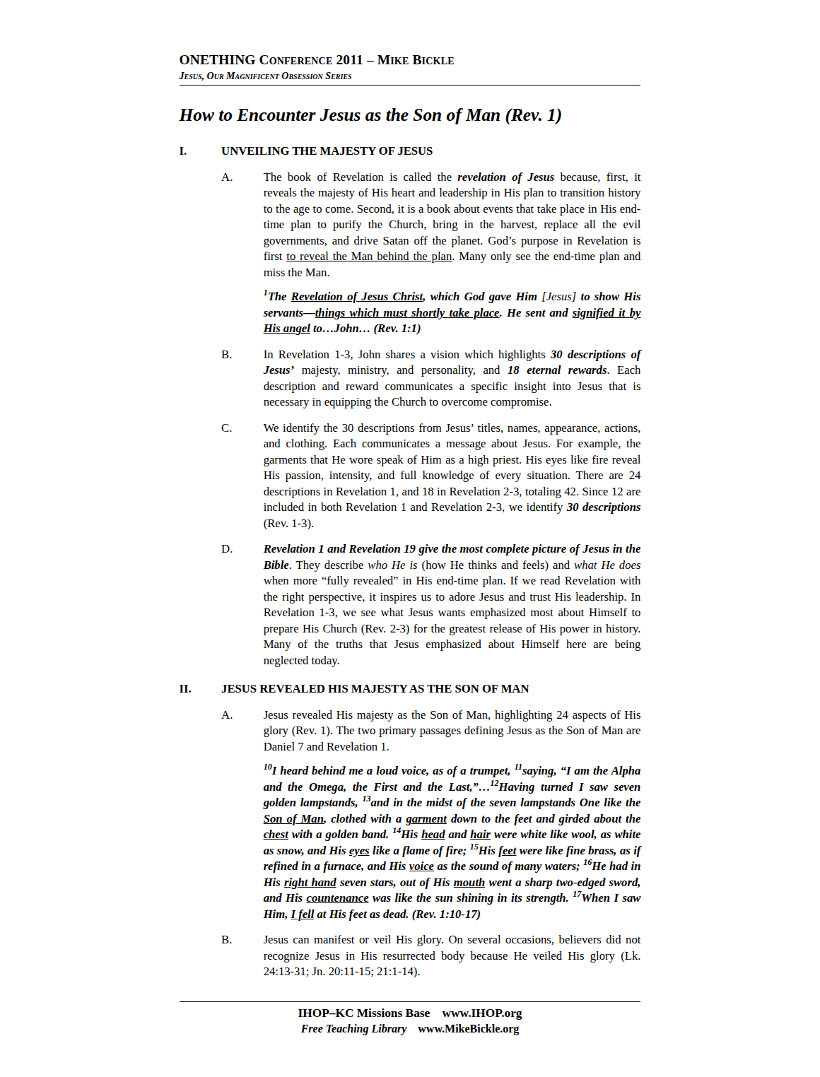ONETHING Conference 2011 – Mike Bickle
Jesus, Our Magnificent Obsession Series
How to Encounter Jesus as the Son of Man (Rev. 1)
I. UNVEILING THE MAJESTY OF JESUS
A.
The book of Revelation is called the revelation of Jesus because, first, it reveals the majesty of His heart and leadership in His plan to transition history to the age to come. Second, it is a book about events that take place in His end-time plan to purify the Church, bring in the harvest, replace all the evil governments, and drive Satan off the planet. God’s purpose in Revelation is first to reveal the Man behind the plan. Many only see the end-time plan and miss the Man.
1The Revelation of Jesus Christ, which God gave Him [Jesus] to show His servants—things which must shortly take place. He sent and signified it by His angel to…John… (Rev. 1:1)
B.
In Revelation 1-3, John shares a vision which highlights 30 descriptions of Jesus’ majesty, ministry, and personality, and 18 eternal rewards. Each description and reward communicates a specific insight into Jesus that is necessary in equipping the Church to overcome compromise.
C.
We identify the 30 descriptions from Jesus’ titles, names, appearance, actions, and clothing. Each communicates a message about Jesus. For example, the garments that He wore speak of Him as a high priest. His eyes like fire reveal His passion, intensity, and full knowledge of every situation. There are 24 descriptions in Revelation 1, and 18 in Revelation 2-3, totaling 42. Since 12 are included in both Revelation 1 and Revelation 2-3, we identify 30 descriptions (Rev. 1-3).
D.
Revelation 1 and Revelation 19 give the most complete picture of Jesus in the Bible. They describe who He is (how He thinks and feels) and what He does when more “fully revealed” in His end-time plan. If we read Revelation with the right perspective, it inspires us to adore Jesus and trust His leadership. In Revelation 1-3, we see what Jesus wants emphasized most about Himself to prepare His Church (Rev. 2-3) for the greatest release of His power in history. Many of the truths that Jesus emphasized about Himself here are being neglected today.
II. JESUS REVEALED HIS MAJESTY AS THE SON OF MAN
A.
Jesus revealed His majesty as the Son of Man, highlighting 24 aspects of His glory (Rev. 1). The two primary passages defining Jesus as the Son of Man are Daniel 7 and Revelation 1.
10I heard behind me a loud voice, as of a trumpet, 11saying, “I am the Alpha and the Omega, the First and the Last,”…12Having turned I saw seven golden lampstands, 13and in the midst of the seven lampstands One like the Son of Man, clothed with a garment down to the feet and girded about the chest with a golden band. 14His head and hair were white like wool, as white as snow, and His eyes like a flame of fire; 15His feet were like fine brass, as if refined in a furnace, and His voice as the sound of many waters; 16He had in His right hand seven stars, out of His mouth went a sharp two-edged sword, and His countenance was like the sun shining in its strength. 17When I saw Him, I fell at His feet as dead. (Rev. 1:10-17)
B.
Jesus can manifest or veil His glory. On several occasions, believers did not recognize Jesus in His resurrected body because He veiled His glory (Lk. 24:13-31; Jn. 20:11-15; 21:1-14).
IHOP–KC Missions Base www.IHOP.org
Free Teaching Library www.MikeBickle.org